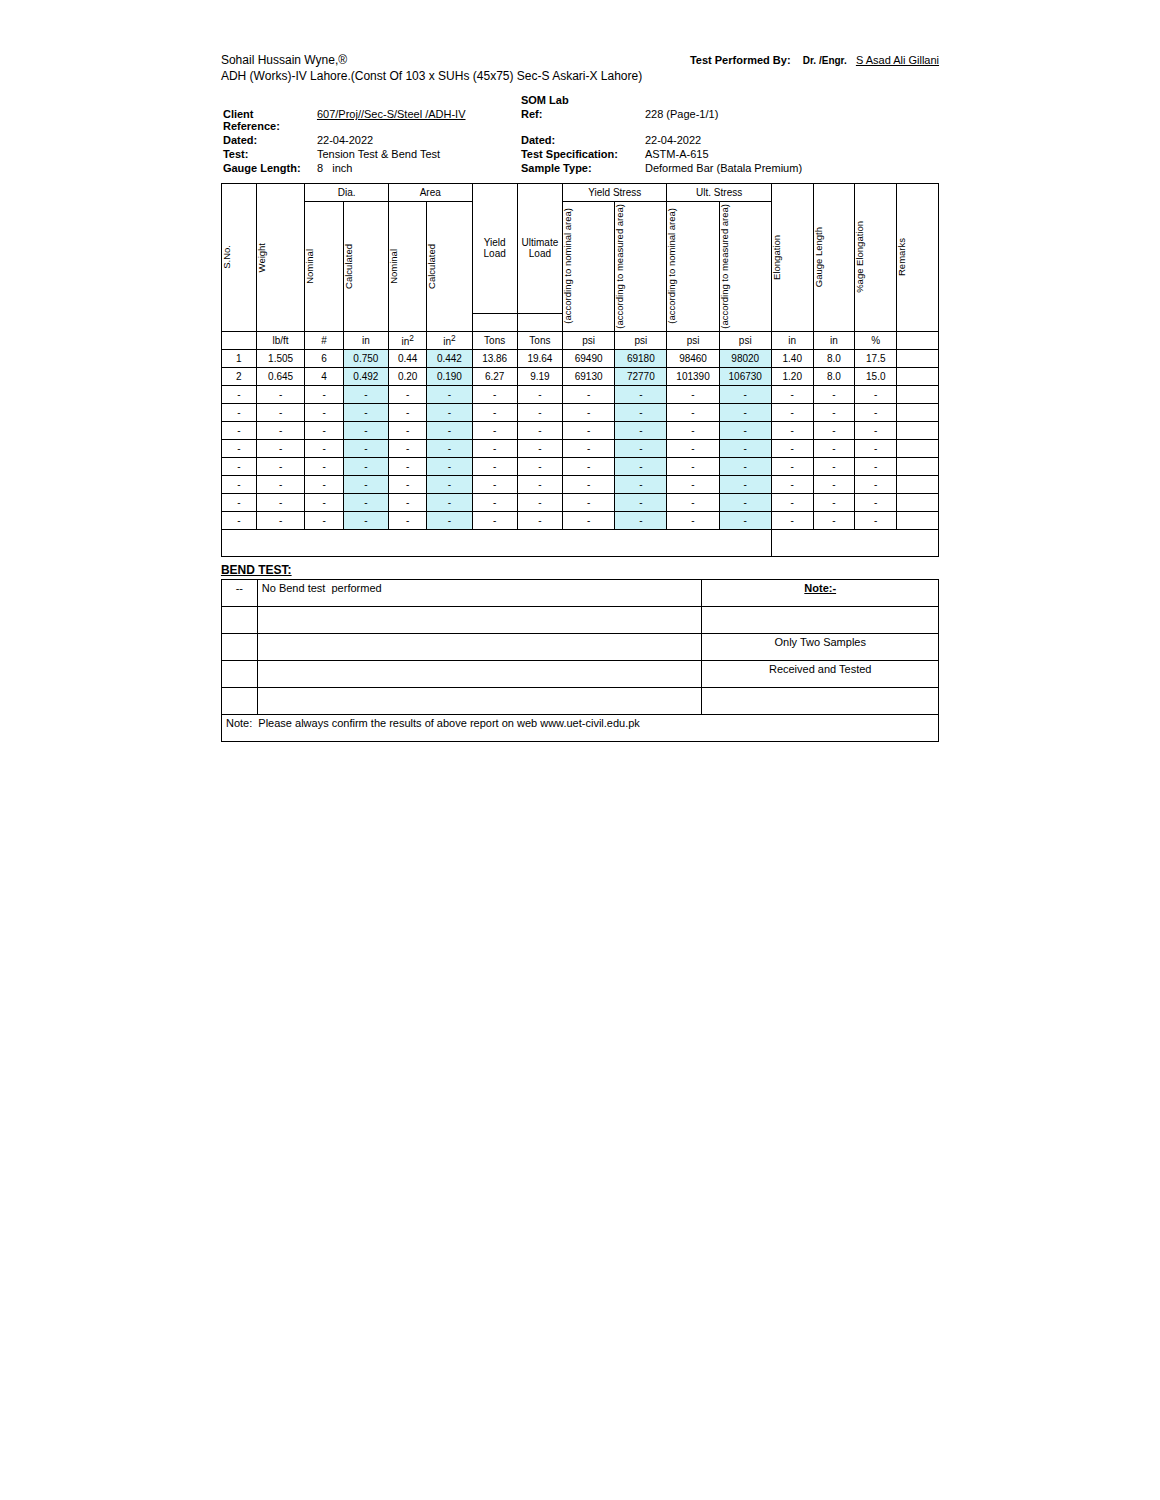Sohail Hussain Wyne,®
Test Performed By: Dr. /Engr. S Asad Ali Gillani
ADH (Works)-IV Lahore.(Const Of 103 x SUHs (45x75) Sec-S Askari-X Lahore)
| | SOM Lab |
| Client Reference: | 607/Proj//Sec-S/Steel /ADH-IV | Ref: | 228 (Page-1/1) |
| Dated: | 22-04-2022 | Dated: | 22-04-2022 |
| Test: | Tension Test & Bend Test | Test Specification: | ASTM-A-615 |
| Gauge Length: | 8 inch | Sample Type: | Deformed Bar (Batala Premium) |
| S.No. | Weight | Dia. | Area | Yield Load | Ultimate Load | Yield Stress | Ult. Stress | Elongation | Gauge Length | %age Elongation | Remarks |
| Nominal | Calculated | Nominal | Calculated | (according to nominal area) | (according to measured area) | (according to nominal area) | (according to measured area) |
| | lb/ft | # | in | in 2 | in 2 | Tons | Tons | psi | psi | psi | psi | in | in | % | |
| 1 | 1.505 | 6 | 0.750 | 0.44 | 0.442 | 13.86 | 19.64 | 69490 | 69180 | 98460 | 98020 | 1.40 | 8.0 | 17.5 | |
| 2 | 0.645 | 4 | 0.492 | 0.20 | 0.190 | 6.27 | 9.19 | 69130 | 72770 | 101390 | 106730 | 1.20 | 8.0 | 15.0 | |
| - | - | - | - | - | - | - | - | - | - | - | - | - | - | - | |
| - | - | - | - | - | - | - | - | - | - | - | - | - | - | - | |
| - | - | - | - | - | - | - | - | - | - | - | - | - | - | - | |
| - | - | - | - | - | - | - | - | - | - | - | - | - | - | - | |
| - | - | - | - | - | - | - | - | - | - | - | - | - | - | - | |
| - | - | - | - | - | - | - | - | - | - | - | - | - | - | - | |
| - | - | - | - | - | - | - | - | - | - | - | - | - | - | - | |
| - | - | - | - | - | - | - | - | - | - | - | - | - | - | - | |
BEND TEST:
| -- | No Bend test performed | Note:- |
| | | Only Two Samples |
| | | Received and Tested |
| Note: Please always confirm the results of above report on web www.uet-civil.edu.pk |